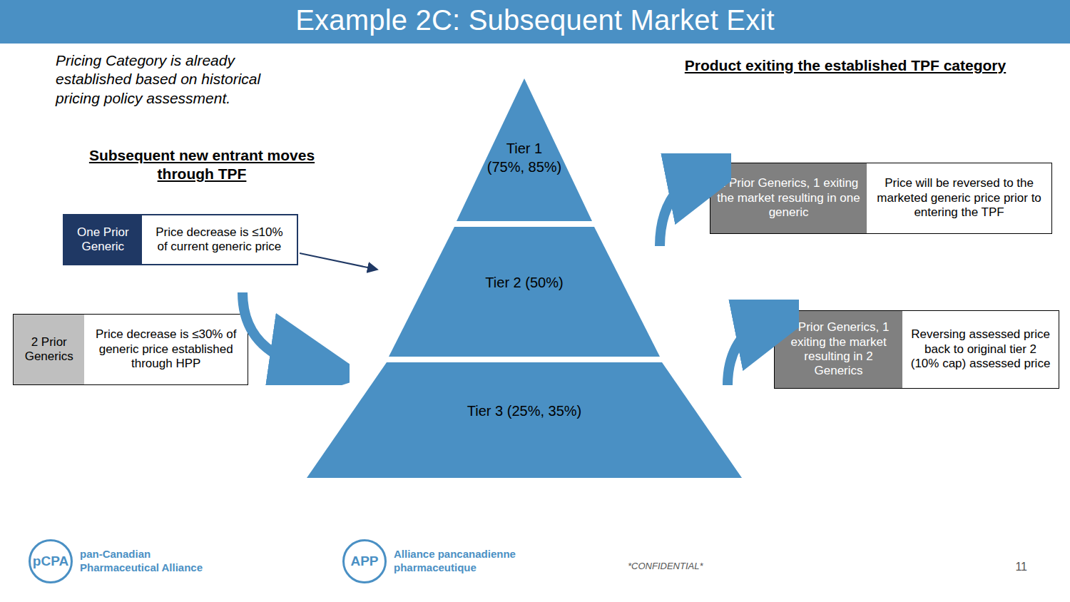Example 2C: Subsequent Market Exit
Pricing Category is already established based on historical pricing policy assessment.
Subsequent new entrant moves through TPF
Product exiting the established TPF category
Tier 1
(75%, 85%)
Tier 2 (50%)
Tier 3 (25%, 35%)
One Prior Generic
Price decrease is ≤10% of current generic price
2 Prior Generics
Price decrease is ≤30% of generic price established through HPP
2 Prior Generics, 1 exiting the market resulting in one generic
Price will be reversed to the marketed generic price prior to entering the TPF
3 Prior Generics, 1 exiting the market resulting in 2 Generics
Reversing assessed price back to original tier 2 (10% cap) assessed price
pCPA
pan-Canadian
Pharmaceutical Alliance
APP
Alliance pancanadienne
pharmaceutique
*CONFIDENTIAL*
11